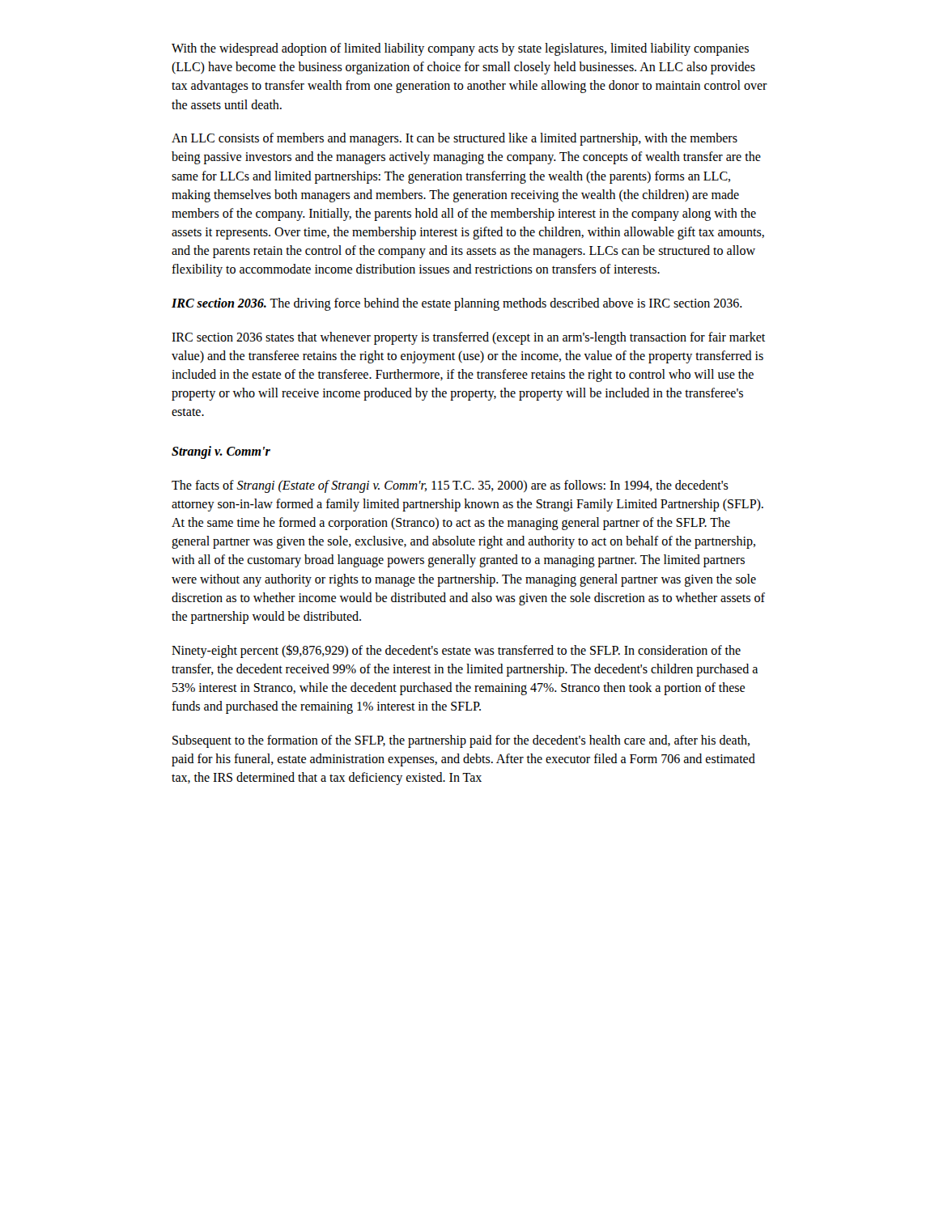With the widespread adoption of limited liability company acts by state legislatures, limited liability companies (LLC) have become the business organization of choice for small closely held businesses. An LLC also provides tax advantages to transfer wealth from one generation to another while allowing the donor to maintain control over the assets until death.
An LLC consists of members and managers. It can be structured like a limited partnership, with the members being passive investors and the managers actively managing the company. The concepts of wealth transfer are the same for LLCs and limited partnerships: The generation transferring the wealth (the parents) forms an LLC, making themselves both managers and members. The generation receiving the wealth (the children) are made members of the company. Initially, the parents hold all of the membership interest in the company along with the assets it represents. Over time, the membership interest is gifted to the children, within allowable gift tax amounts, and the parents retain the control of the company and its assets as the managers. LLCs can be structured to allow flexibility to accommodate income distribution issues and restrictions on transfers of interests.
IRC section 2036. The driving force behind the estate planning methods described above is IRC section 2036.
IRC section 2036 states that whenever property is transferred (except in an arm's-length transaction for fair market value) and the transferee retains the right to enjoyment (use) or the income, the value of the property transferred is included in the estate of the transferee. Furthermore, if the transferee retains the right to control who will use the property or who will receive income produced by the property, the property will be included in the transferee's estate.
Strangi v. Comm'r
The facts of Strangi (Estate of Strangi v. Comm'r, 115 T.C. 35, 2000) are as follows: In 1994, the decedent's attorney son-in-law formed a family limited partnership known as the Strangi Family Limited Partnership (SFLP). At the same time he formed a corporation (Stranco) to act as the managing general partner of the SFLP. The general partner was given the sole, exclusive, and absolute right and authority to act on behalf of the partnership, with all of the customary broad language powers generally granted to a managing partner. The limited partners were without any authority or rights to manage the partnership. The managing general partner was given the sole discretion as to whether income would be distributed and also was given the sole discretion as to whether assets of the partnership would be distributed.
Ninety-eight percent ($9,876,929) of the decedent's estate was transferred to the SFLP. In consideration of the transfer, the decedent received 99% of the interest in the limited partnership. The decedent's children purchased a 53% interest in Stranco, while the decedent purchased the remaining 47%. Stranco then took a portion of these funds and purchased the remaining 1% interest in the SFLP.
Subsequent to the formation of the SFLP, the partnership paid for the decedent's health care and, after his death, paid for his funeral, estate administration expenses, and debts. After the executor filed a Form 706 and estimated tax, the IRS determined that a tax deficiency existed. In Tax